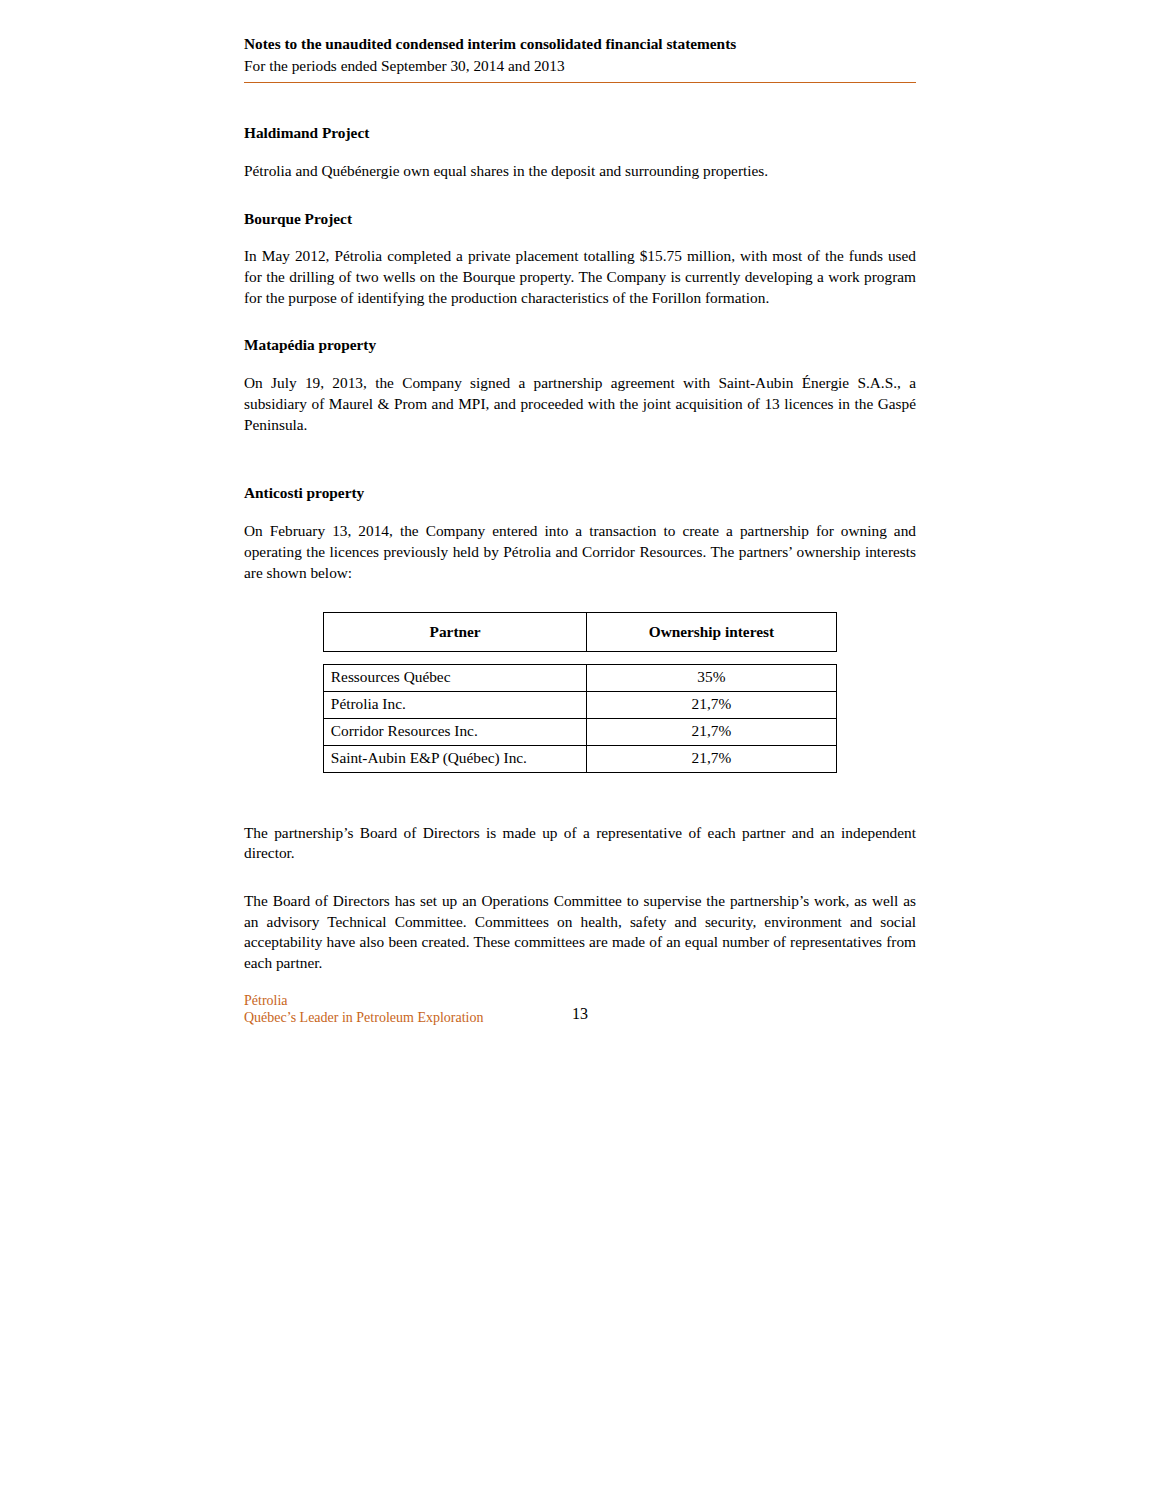Notes to the unaudited condensed interim consolidated financial statements
For the periods ended September 30, 2014 and 2013
Haldimand Project
Pétrolia and Québénergie own equal shares in the deposit and surrounding properties.
Bourque Project
In May 2012, Pétrolia completed a private placement totalling $15.75 million, with most of the funds used for the drilling of two wells on the Bourque property. The Company is currently developing a work program for the purpose of identifying the production characteristics of the Forillon formation.
Matapédia property
On July 19, 2013, the Company signed a partnership agreement with Saint-Aubin Énergie S.A.S., a subsidiary of Maurel & Prom and MPI, and proceeded with the joint acquisition of 13 licences in the Gaspé Peninsula.
Anticosti property
On February 13, 2014, the Company entered into a transaction to create a partnership for owning and operating the licences previously held by Pétrolia and Corridor Resources. The partners’ ownership interests are shown below:
| Partner | Ownership interest |
| --- | --- |
| Ressources Québec | 35% |
| Pétrolia Inc. | 21,7% |
| Corridor Resources Inc. | 21,7% |
| Saint-Aubin E&P (Québec) Inc. | 21,7% |
The partnership’s Board of Directors is made up of a representative of each partner and an independent director.
The Board of Directors has set up an Operations Committee to supervise the partnership’s work, as well as an advisory Technical Committee. Committees on health, safety and security, environment and social acceptability have also been created. These committees are made of an equal number of representatives from each partner.
Pétrolia
Québec’s Leader in Petroleum Exploration
13